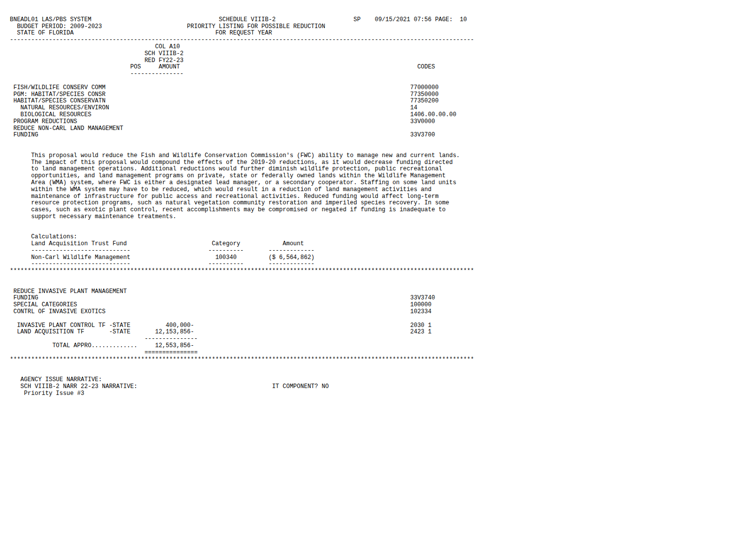BNEADL01 LAS/PBS SYSTEM SCHEDULE VIIIB-2 SP 09/15/2021 07:56 PAGE: 10 BUDGET PERIOD: 2009-2023 PRIORITY LISTING FOR POSSIBLE REDUCTION STATE OF FLORIDA FOR REQUEST YEAR ----------------------------------------------------------------------------------------------------------------------------------- COL A10 SCH VIIIB-2 RED FY22-23 POS AMOUNT CODES --------------- FISH/WILDLIFE CONSERV COMM 77000000 PGM: HABITAT/SPECIES CONSR 77350000 HABITAT/SPECIES CONSERVATN 77350200 NATURAL RESOURCES/ENVIRON 14 BIOLOGICAL RESOURCES 1406.00.00.00 PROGRAM REDUCTIONS 33V0000 REDUCE NON-CARL LAND MANAGEMENT FUNDING 33V3700 This proposal would reduce the Fish and Wildlife Conservation Commission's (FWC) ability to manage new and current lands. The impact of this proposal would compound the effects of the 2019-20 reductions, as it would decrease funding directed to land management operations. Additional reductions would further diminish wildlife protection, public recreational opportunities, and land management programs on private, state or federally owned lands within the Wildlife Management Area (WMA) system, where FWC is either a designated lead manager, or a secondary cooperator. Staffing on some land units within the WMA system may have to be reduced, which would result in a reduction of land management activities and maintenance of infrastructure for public access and recreational activities. Reduced funding would affect long-term resource protection programs, such as natural vegetation community restoration and imperiled species recovery. In some cases, such as exotic plant control, recent accomplishments may be compromised or negated if funding is inadequate to support necessary maintenance treatments. Calculations: Land Acquisition Trust Fund Category Amount ---------------------------- ---------- ------------- Non-Carl Wildlife Management 100340 ($ 6,564,862) ---------------------------- ---------- ------------- *********************************************************************************************************************************** REDUCE INVASIVE PLANT MANAGEMENT FUNDING 33V3740 SPECIAL CATEGORIES 100000 CONTRL OF INVASIVE EXOTICS 102334 INVASIVE PLANT CONTROL TF -STATE 400,000- 2030 1 LAND ACQUISITION TF -STATE 12,153,856- 2423 1 --------------- TOTAL APPRO............. 12,553,856- =============== *********************************************************************************************************************************** AGENCY ISSUE NARRATIVE: SCH VIIIB-2 NARR 22-23 NARRATIVE: IT COMPONENT? NO Priority Issue #3